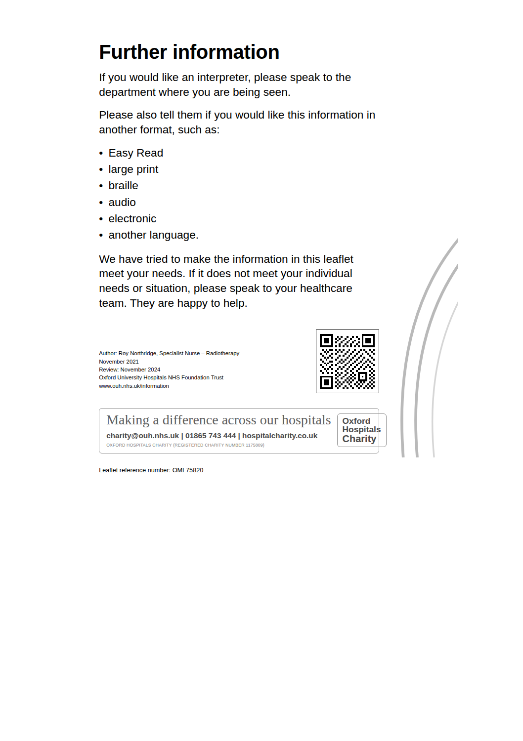Further information
If you would like an interpreter, please speak to the department where you are being seen.
Please also tell them if you would like this information in another format, such as:
Easy Read
large print
braille
audio
electronic
another language.
We have tried to make the information in this leaflet meet your needs. If it does not meet your individual needs or situation, please speak to your healthcare team. They are happy to help.
Author: Roy Northridge, Specialist Nurse – Radiotherapy
November 2021
Review: November 2024
Oxford University Hospitals NHS Foundation Trust
www.ouh.nhs.uk/information
Making a difference across our hospitals
charity@ouh.nhs.uk | 01865 743 444 | hospitalcharity.co.uk
OXFORD HOSPITALS CHARITY (REGISTERED CHARITY NUMBER 1175809)
Oxford Hospitals Charity
Leaflet reference number: OMI 75820